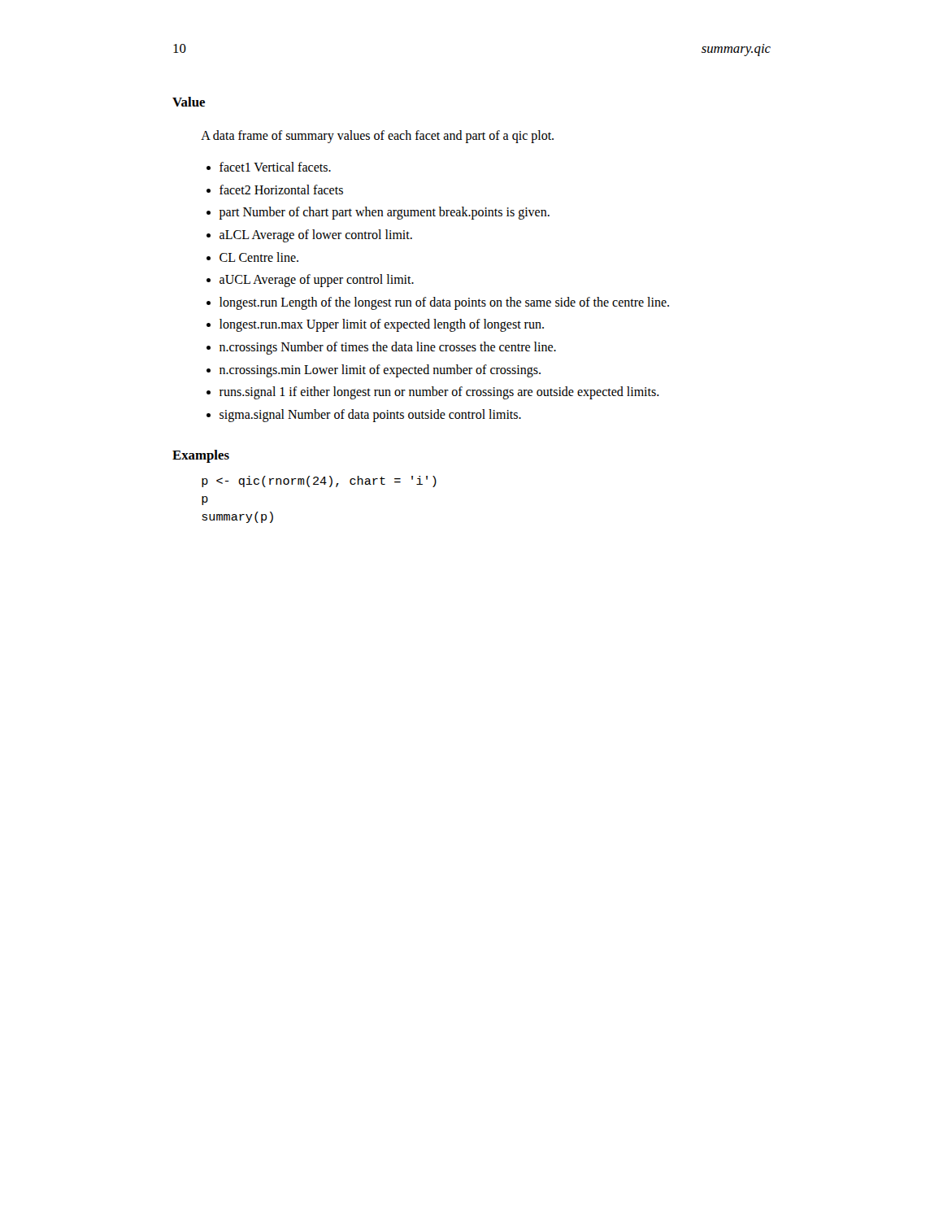10 summary.qic
Value
A data frame of summary values of each facet and part of a qic plot.
facet1 Vertical facets.
facet2 Horizontal facets
part Number of chart part when argument break.points is given.
aLCL Average of lower control limit.
CL Centre line.
aUCL Average of upper control limit.
longest.run Length of the longest run of data points on the same side of the centre line.
longest.run.max Upper limit of expected length of longest run.
n.crossings Number of times the data line crosses the centre line.
n.crossings.min Lower limit of expected number of crossings.
runs.signal 1 if either longest run or number of crossings are outside expected limits.
sigma.signal Number of data points outside control limits.
Examples
p <- qic(rnorm(24), chart = 'i')
p
summary(p)